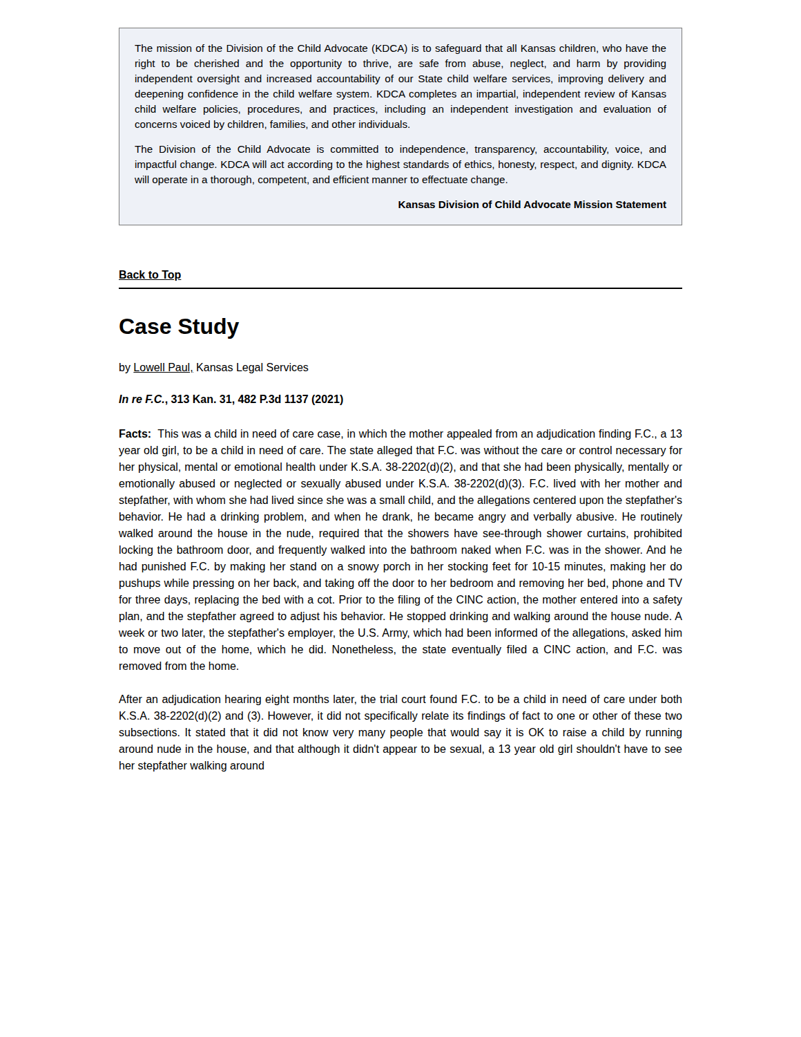The mission of the Division of the Child Advocate (KDCA) is to safeguard that all Kansas children, who have the right to be cherished and the opportunity to thrive, are safe from abuse, neglect, and harm by providing independent oversight and increased accountability of our State child welfare services, improving delivery and deepening confidence in the child welfare system. KDCA completes an impartial, independent review of Kansas child welfare policies, procedures, and practices, including an independent investigation and evaluation of concerns voiced by children, families, and other individuals.
The Division of the Child Advocate is committed to independence, transparency, accountability, voice, and impactful change. KDCA will act according to the highest standards of ethics, honesty, respect, and dignity. KDCA will operate in a thorough, competent, and efficient manner to effectuate change.
Kansas Division of Child Advocate Mission Statement
Back to Top
Case Study
by Lowell Paul, Kansas Legal Services
In re F.C., 313 Kan. 31, 482 P.3d 1137 (2021)
Facts: This was a child in need of care case, in which the mother appealed from an adjudication finding F.C., a 13 year old girl, to be a child in need of care. The state alleged that F.C. was without the care or control necessary for her physical, mental or emotional health under K.S.A. 38-2202(d)(2), and that she had been physically, mentally or emotionally abused or neglected or sexually abused under K.S.A. 38-2202(d)(3). F.C. lived with her mother and stepfather, with whom she had lived since she was a small child, and the allegations centered upon the stepfather's behavior. He had a drinking problem, and when he drank, he became angry and verbally abusive. He routinely walked around the house in the nude, required that the showers have see-through shower curtains, prohibited locking the bathroom door, and frequently walked into the bathroom naked when F.C. was in the shower. And he had punished F.C. by making her stand on a snowy porch in her stocking feet for 10-15 minutes, making her do pushups while pressing on her back, and taking off the door to her bedroom and removing her bed, phone and TV for three days, replacing the bed with a cot. Prior to the filing of the CINC action, the mother entered into a safety plan, and the stepfather agreed to adjust his behavior. He stopped drinking and walking around the house nude. A week or two later, the stepfather's employer, the U.S. Army, which had been informed of the allegations, asked him to move out of the home, which he did. Nonetheless, the state eventually filed a CINC action, and F.C. was removed from the home.
After an adjudication hearing eight months later, the trial court found F.C. to be a child in need of care under both K.S.A. 38-2202(d)(2) and (3). However, it did not specifically relate its findings of fact to one or other of these two subsections. It stated that it did not know very many people that would say it is OK to raise a child by running around nude in the house, and that although it didn't appear to be sexual, a 13 year old girl shouldn't have to see her stepfather walking around